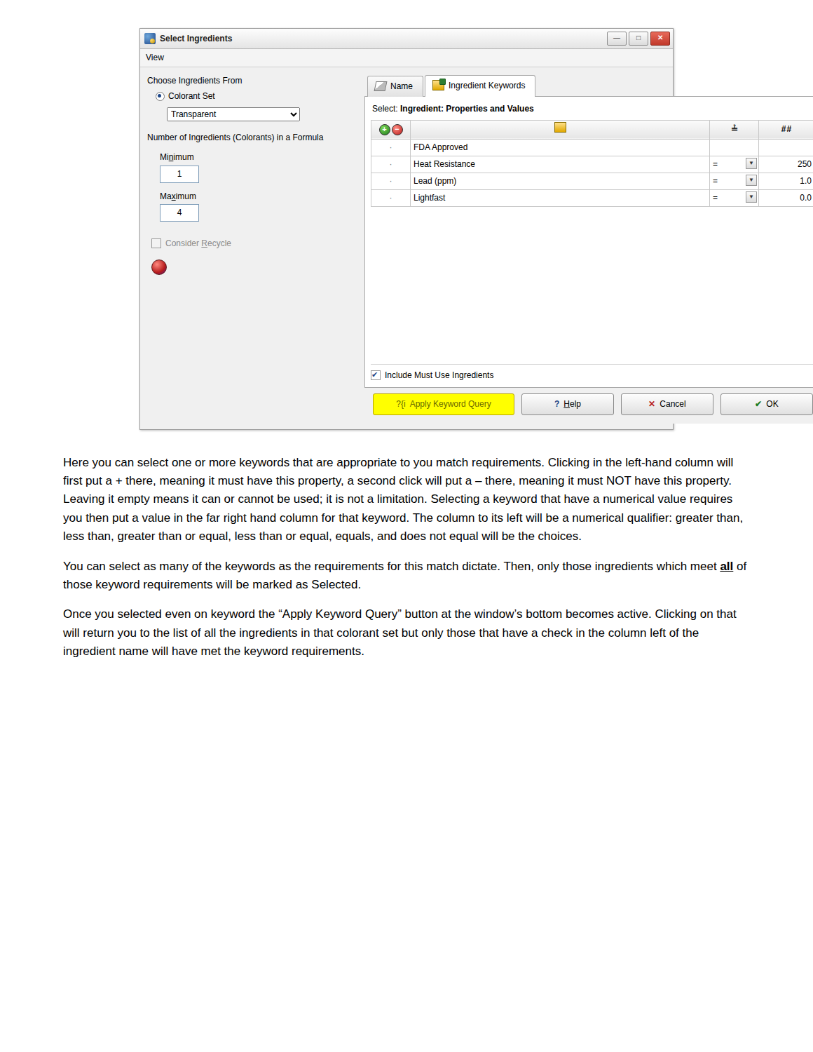Select Ingredients
—
□
✕
View
Choose Ingredients From
Colorant Set
Transparent
Number of Ingredients (Colorants) in a Formula
Minimum
1
Maximum
4
Consider Recycle
Name
Ingredient Keywords
Select: Ingredient: Properties and Values
| + − | | ≟ | ## |
| --- | --- | --- | --- |
| · | FDA Approved | | |
| · | Heat Resistance | = ▼ | 250 |
| · | Lead (ppm) | = ▼ | 1.0 |
| · | Lightfast | = ▼ | 0.0 |
Include Must Use Ingredients
?{i Apply Keyword Query
?Help
✕Cancel
✔OK
Here you can select one or more keywords that are appropriate to you match requirements. Clicking in the left-hand column will first put a + there, meaning it must have this property, a second click will put a – there, meaning it must NOT have this property. Leaving it empty means it can or cannot be used; it is not a limitation. Selecting a keyword that have a numerical value requires you then put a value in the far right hand column for that keyword. The column to its left will be a numerical qualifier: greater than, less than, greater than or equal, less than or equal, equals, and does not equal will be the choices.
You can select as many of the keywords as the requirements for this match dictate. Then, only those ingredients which meet all of those keyword requirements will be marked as Selected.
Once you selected even on keyword the “Apply Keyword Query” button at the window’s bottom becomes active. Clicking on that will return you to the list of all the ingredients in that colorant set but only those that have a check in the column left of the ingredient name will have met the keyword requirements.